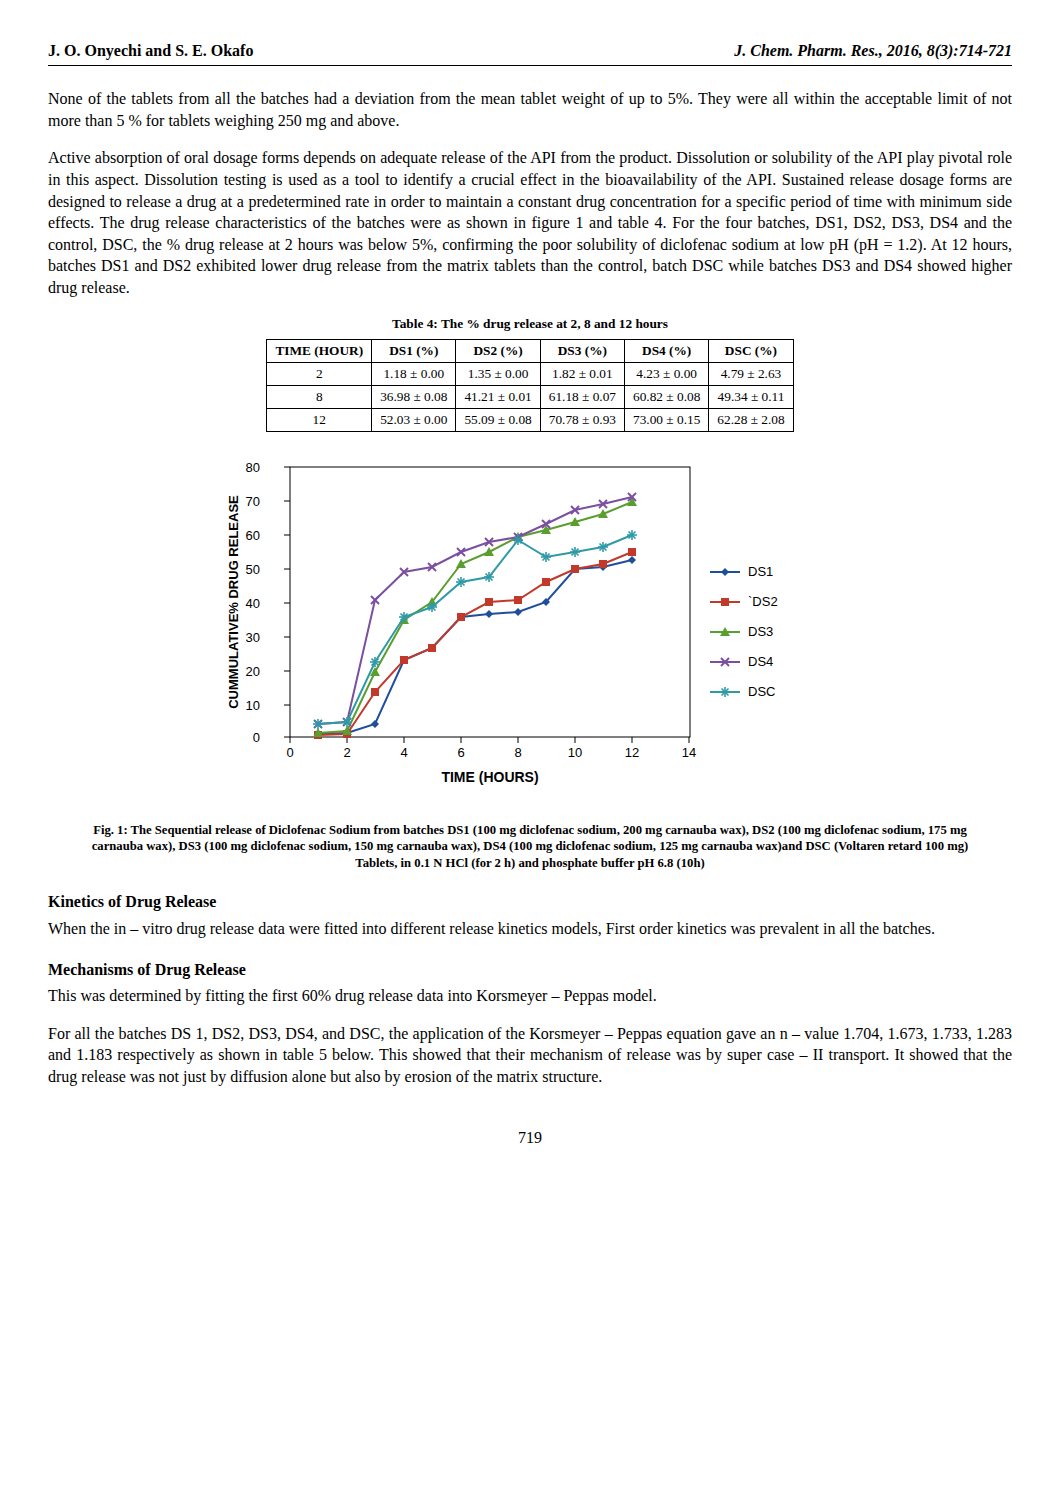J. O. Onyechi and S. E. Okafo
J. Chem. Pharm. Res., 2016, 8(3):714-721
None of the tablets from all the batches had a deviation from the mean tablet weight of up to 5%. They were all within the acceptable limit of not more than 5 % for tablets weighing 250 mg and above.
Active absorption of oral dosage forms depends on adequate release of the API from the product. Dissolution or solubility of the API play pivotal role in this aspect. Dissolution testing is used as a tool to identify a crucial effect in the bioavailability of the API. Sustained release dosage forms are designed to release a drug at a predetermined rate in order to maintain a constant drug concentration for a specific period of time with minimum side effects. The drug release characteristics of the batches were as shown in figure 1 and table 4. For the four batches, DS1, DS2, DS3, DS4 and the control, DSC, the % drug release at 2 hours was below 5%, confirming the poor solubility of diclofenac sodium at low pH (pH = 1.2). At 12 hours, batches DS1 and DS2 exhibited lower drug release from the matrix tablets than the control, batch DSC while batches DS3 and DS4 showed higher drug release.
Table 4: The % drug release at 2, 8 and 12 hours
| TIME (HOUR) | DS1 (%) | DS2 (%) | DS3 (%) | DS4 (%) | DSC (%) |
| --- | --- | --- | --- | --- | --- |
| 2 | 1.18 ± 0.00 | 1.35 ± 0.00 | 1.82 ± 0.01 | 4.23 ± 0.00 | 4.79 ± 2.63 |
| 8 | 36.98 ± 0.08 | 41.21 ± 0.01 | 61.18 ± 0.07 | 60.82 ± 0.08 | 49.34 ± 0.11 |
| 12 | 52.03 ± 0.00 | 55.09 ± 0.08 | 70.78 ± 0.93 | 73.00 ± 0.15 | 62.28 ± 2.08 |
80 70 60 50 40 30 20 10 0 0 2 4 6 8 10 12 14 TIME (HOURS) CUMMULATIVE% DRUG RELEASE DS1 `DS2 DS3 DS4 DSC
Fig. 1: The Sequential release of Diclofenac Sodium from batches DS1 (100 mg diclofenac sodium, 200 mg carnauba wax), DS2 (100 mg diclofenac sodium, 175 mg carnauba wax), DS3 (100 mg diclofenac sodium, 150 mg carnauba wax), DS4 (100 mg diclofenac sodium, 125 mg carnauba wax)and DSC (Voltaren retard 100 mg) Tablets, in 0.1 N HCl (for 2 h) and phosphate buffer pH 6.8 (10h)
Kinetics of Drug Release
When the in – vitro drug release data were fitted into different release kinetics models, First order kinetics was prevalent in all the batches.
Mechanisms of Drug Release
This was determined by fitting the first 60% drug release data into Korsmeyer – Peppas model.
For all the batches DS 1, DS2, DS3, DS4, and DSC, the application of the Korsmeyer – Peppas equation gave an n – value 1.704, 1.673, 1.733, 1.283 and 1.183 respectively as shown in table 5 below. This showed that their mechanism of release was by super case – II transport. It showed that the drug release was not just by diffusion alone but also by erosion of the matrix structure.
719